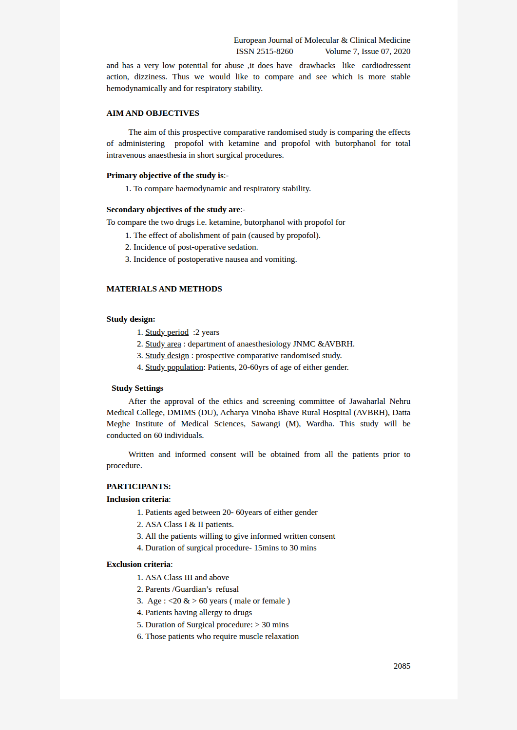European Journal of Molecular & Clinical Medicine ISSN 2515-8260 Volume 7, Issue 07, 2020
and has a very low potential for abuse ,it does have drawbacks like cardiodressent action, dizziness. Thus we would like to compare and see which is more stable hemodynamically and for respiratory stability.
AIM AND OBJECTIVES
The aim of this prospective comparative randomised study is comparing the effects of administering propofol with ketamine and propofol with butorphanol for total intravenous anaesthesia in short surgical procedures.
Primary objective of the study is:-
To compare haemodynamic and respiratory stability.
Secondary objectives of the study are:-
To compare the two drugs i.e. ketamine, butorphanol with propofol for
The effect of abolishment of pain (caused by propofol).
Incidence of post-operative sedation.
Incidence of postoperative nausea and vomiting.
MATERIALS AND METHODS
Study design:
Study period :2 years
Study area : department of anaesthesiology JNMC &AVBRH.
Study design : prospective comparative randomised study.
Study population: Patients, 20-60yrs of age of either gender.
Study Settings
After the approval of the ethics and screening committee of Jawaharlal Nehru Medical College, DMIMS (DU), Acharya Vinoba Bhave Rural Hospital (AVBRH), Datta Meghe Institute of Medical Sciences, Sawangi (M), Wardha. This study will be conducted on 60 individuals.
Written and informed consent will be obtained from all the patients prior to procedure.
PARTICIPANTS:
Inclusion criteria:
Patients aged between 20- 60years of either gender
ASA Class I & II patients.
All the patients willing to give informed written consent
Duration of surgical procedure- 15mins to 30 mins
Exclusion criteria:
ASA Class III and above
Parents /Guardian’s refusal
Age : <20 & > 60 years ( male or female )
Patients having allergy to drugs
Duration of Surgical procedure: > 30 mins
Those patients who require muscle relaxation
2085